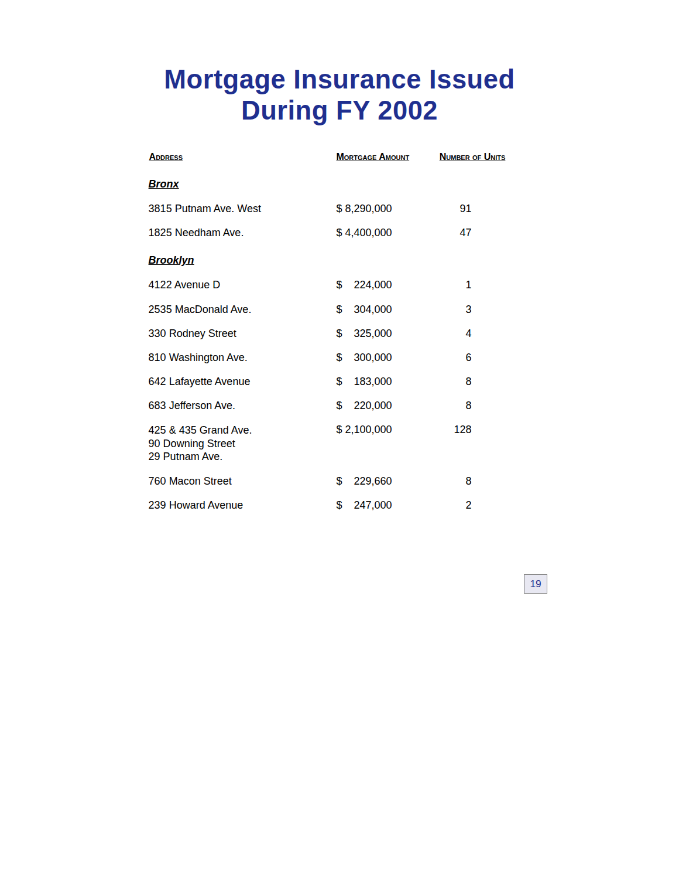Mortgage Insurance Issued
During FY 2002
| Address | Mortgage Amount | Number of Units |
| --- | --- | --- |
| Bronx |
| 3815 Putnam Ave. West | $ 8,290,000 | 91 |
| 1825 Needham Ave. | $ 4,400,000 | 47 |
| Brooklyn |
| 4122 Avenue D | $ 224,000 | 1 |
| 2535 MacDonald Ave. | $ 304,000 | 3 |
| 330 Rodney Street | $ 325,000 | 4 |
| 810 Washington Ave. | $ 300,000 | 6 |
| 642 Lafayette Avenue | $ 183,000 | 8 |
| 683 Jefferson Ave. | $ 220,000 | 8 |
| 425 & 435 Grand Ave. 90 Downing Street 29 Putnam Ave. | $ 2,100,000 | 128 |
| 760 Macon Street | $ 229,660 | 8 |
| 239 Howard Avenue | $ 247,000 | 2 |
19